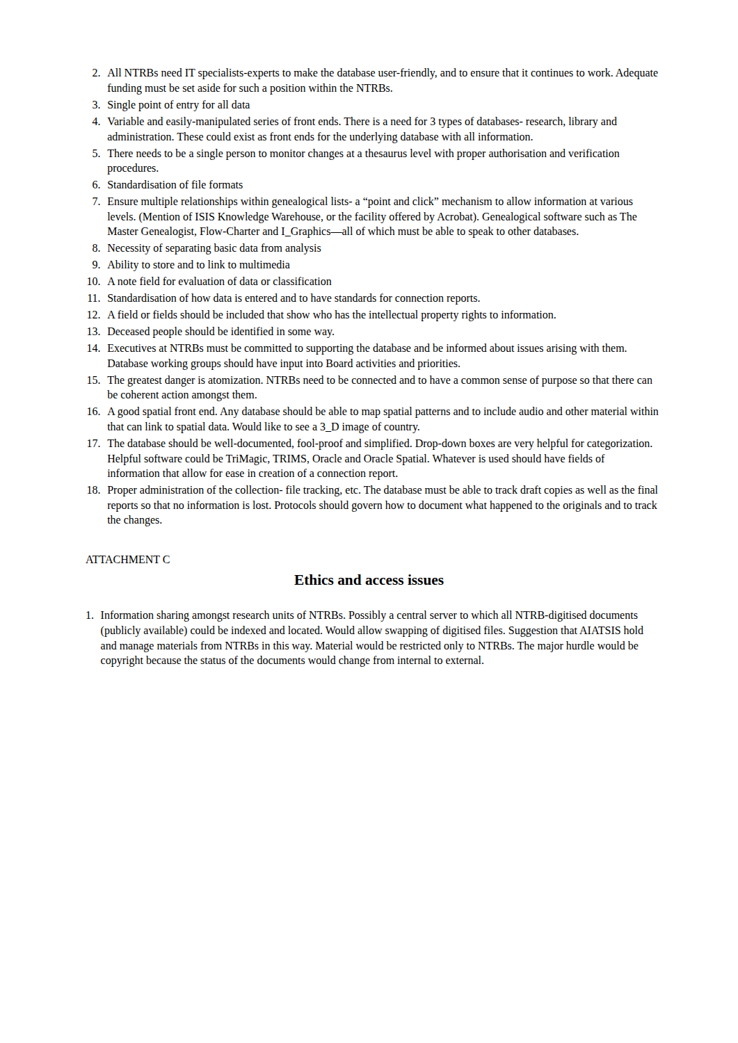All NTRBs need IT specialists-experts to make the database user-friendly, and to ensure that it continues to work. Adequate funding must be set aside for such a position within the NTRBs.
Single point of entry for all data
Variable and easily-manipulated series of front ends. There is a need for 3 types of databases- research, library and administration. These could exist as front ends for the underlying database with all information.
There needs to be a single person to monitor changes at a thesaurus level with proper authorisation and verification procedures.
Standardisation of file formats
Ensure multiple relationships within genealogical lists- a “point and click” mechanism to allow information at various levels. (Mention of ISIS Knowledge Warehouse, or the facility offered by Acrobat). Genealogical software such as The Master Genealogist, Flow-Charter and I_Graphics—all of which must be able to speak to other databases.
Necessity of separating basic data from analysis
Ability to store and to link to multimedia
A note field for evaluation of data or classification
Standardisation of how data is entered and to have standards for connection reports.
A field or fields should be included that show who has the intellectual property rights to information.
Deceased people should be identified in some way.
Executives at NTRBs must be committed to supporting the database and be informed about issues arising with them. Database working groups should have input into Board activities and priorities.
The greatest danger is atomization. NTRBs need to be connected and to have a common sense of purpose so that there can be coherent action amongst them.
A good spatial front end. Any database should be able to map spatial patterns and to include audio and other material within that can link to spatial data. Would like to see a 3_D image of country.
The database should be well-documented, fool-proof and simplified. Drop-down boxes are very helpful for categorization. Helpful software could be TriMagic, TRIMS, Oracle and Oracle Spatial. Whatever is used should have fields of information that allow for ease in creation of a connection report.
Proper administration of the collection- file tracking, etc. The database must be able to track draft copies as well as the final reports so that no information is lost. Protocols should govern how to document what happened to the originals and to track the changes.
ATTACHMENT C
Ethics and access issues
Information sharing amongst research units of NTRBs. Possibly a central server to which all NTRB-digitised documents (publicly available) could be indexed and located. Would allow swapping of digitised files. Suggestion that AIATSIS hold and manage materials from NTRBs in this way. Material would be restricted only to NTRBs. The major hurdle would be copyright because the status of the documents would change from internal to external.